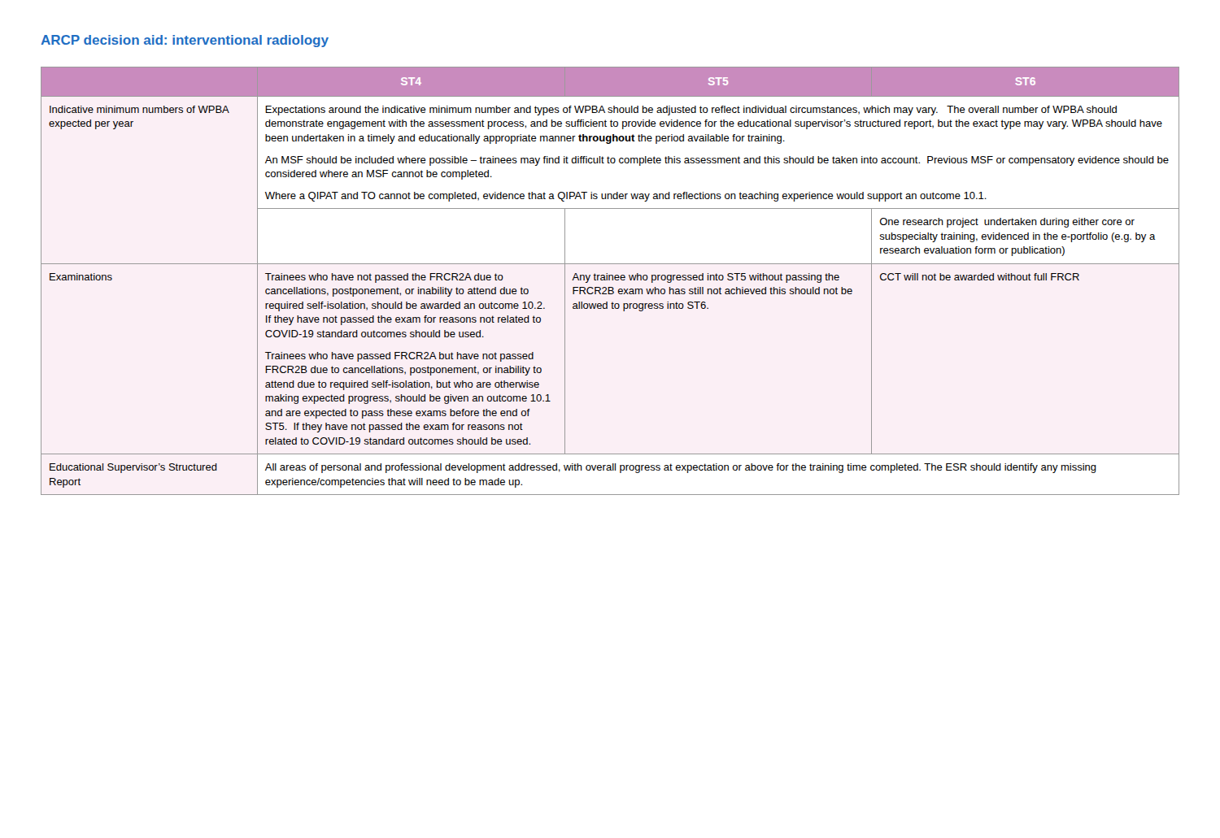ARCP decision aid: interventional radiology
| | ST4 | ST5 | ST6 |
| --- | --- | --- | --- |
| Indicative minimum numbers of WPBA expected per year | Expectations around the indicative minimum number and types of WPBA should be adjusted to reflect individual circumstances, which may vary. The overall number of WPBA should demonstrate engagement with the assessment process, and be sufficient to provide evidence for the educational supervisor’s structured report, but the exact type may vary. WPBA should have been undertaken in a timely and educationally appropriate manner throughout the period available for training. An MSF should be included where possible – trainees may find it difficult to complete this assessment and this should be taken into account. Previous MSF or compensatory evidence should be considered where an MSF cannot be completed. Where a QIPAT and TO cannot be completed, evidence that a QIPAT is under way and reflections on teaching experience would support an outcome 10.1. |
| | | One research project undertaken during either core or subspecialty training, evidenced in the e-portfolio (e.g. by a research evaluation form or publication) |
| Examinations | Trainees who have not passed the FRCR2A due to cancellations, postponement, or inability to attend due to required self-isolation, should be awarded an outcome 10.2. If they have not passed the exam for reasons not related to COVID-19 standard outcomes should be used. Trainees who have passed FRCR2A but have not passed FRCR2B due to cancellations, postponement, or inability to attend due to required self-isolation, but who are otherwise making expected progress, should be given an outcome 10.1 and are expected to pass these exams before the end of ST5. If they have not passed the exam for reasons not related to COVID-19 standard outcomes should be used. | Any trainee who progressed into ST5 without passing the FRCR2B exam who has still not achieved this should not be allowed to progress into ST6. | CCT will not be awarded without full FRCR |
| Educational Supervisor’s Structured Report | All areas of personal and professional development addressed, with overall progress at expectation or above for the training time completed. The ESR should identify any missing experience/competencies that will need to be made up. |